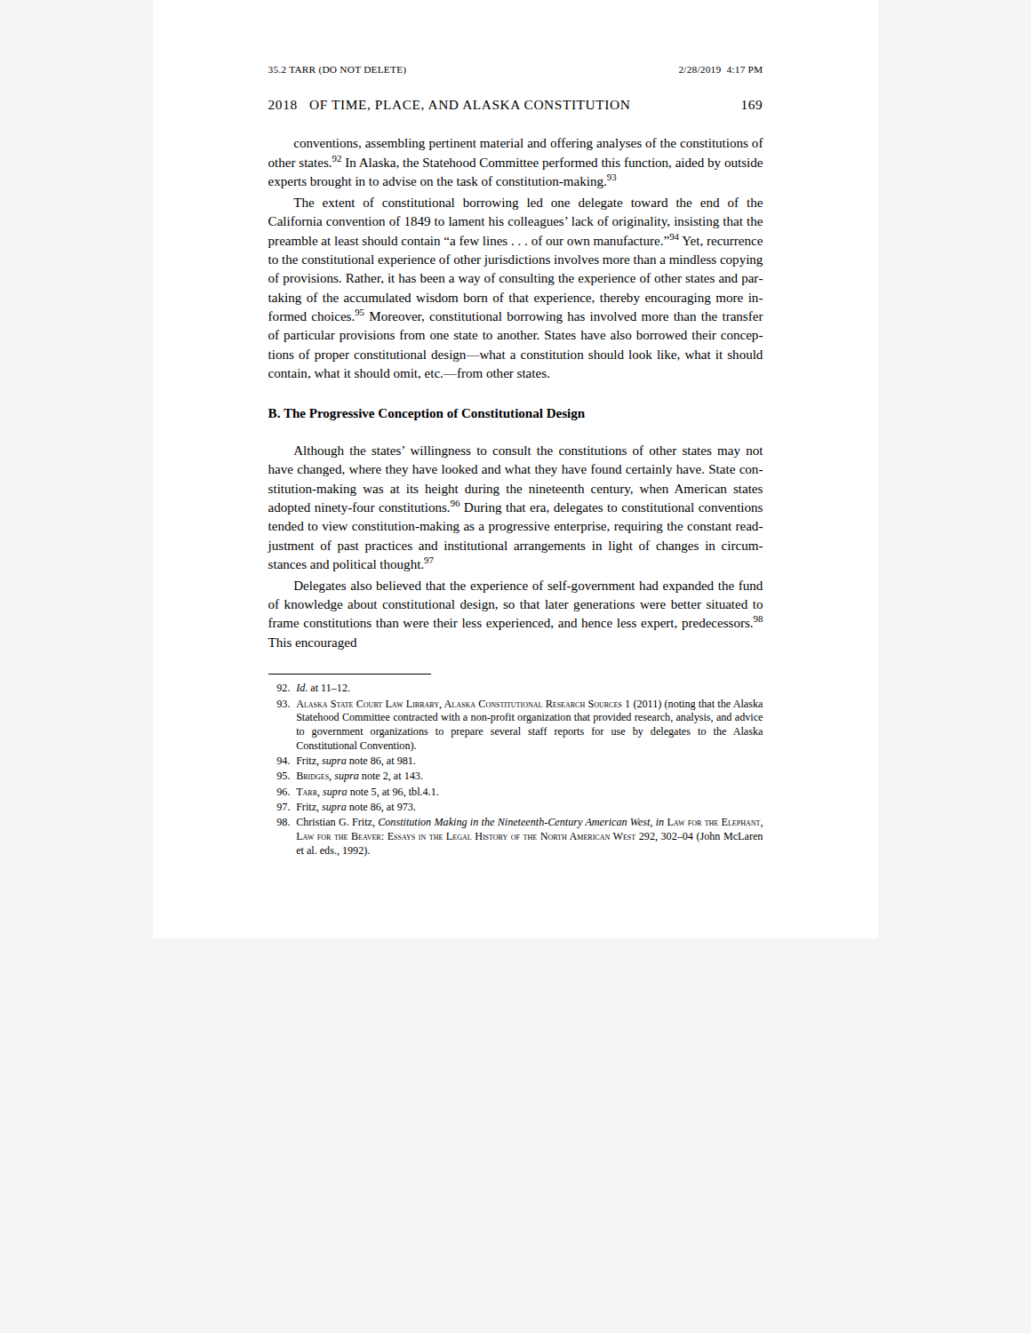35.2 Tarr (Do Not Delete) 2/28/2019 4:17 PM
2018 Of Time, Place, and Alaska Constitution 169
conventions, assembling pertinent material and offering analyses of the constitutions of other states.92 In Alaska, the Statehood Committee performed this function, aided by outside experts brought in to advise on the task of constitution-making.93
The extent of constitutional borrowing led one delegate toward the end of the California convention of 1849 to lament his colleagues’ lack of originality, insisting that the preamble at least should contain “a few lines . . . of our own manufacture.”94 Yet, recurrence to the constitutional experience of other jurisdictions involves more than a mindless copying of provisions. Rather, it has been a way of consulting the experience of other states and partaking of the accumulated wisdom born of that experience, thereby encouraging more informed choices.95 Moreover, constitutional borrowing has involved more than the transfer of particular provisions from one state to another. States have also borrowed their conceptions of proper constitutional design—what a constitution should look like, what it should contain, what it should omit, etc.—from other states.
B. The Progressive Conception of Constitutional Design
Although the states’ willingness to consult the constitutions of other states may not have changed, where they have looked and what they have found certainly have. State constitution-making was at its height during the nineteenth century, when American states adopted ninety-four constitutions.96 During that era, delegates to constitutional conventions tended to view constitution-making as a progressive enterprise, requiring the constant readjustment of past practices and institutional arrangements in light of changes in circumstances and political thought.97
Delegates also believed that the experience of self-government had expanded the fund of knowledge about constitutional design, so that later generations were better situated to frame constitutions than were their less experienced, and hence less expert, predecessors.98 This encouraged
92. Id. at 11–12.
93. Alaska State Court Law Library, Alaska Constitutional Research Sources 1 (2011) (noting that the Alaska Statehood Committee contracted with a non-profit organization that provided research, analysis, and advice to government organizations to prepare several staff reports for use by delegates to the Alaska Constitutional Convention).
94. Fritz, supra note 86, at 981.
95. Bridges, supra note 2, at 143.
96. Tarr, supra note 5, at 96, tbl.4.1.
97. Fritz, supra note 86, at 973.
98. Christian G. Fritz, Constitution Making in the Nineteenth-Century American West, in Law for the Elephant, Law for the Beaver: Essays in the Legal History of the North American West 292, 302–04 (John McLaren et al. eds., 1992).